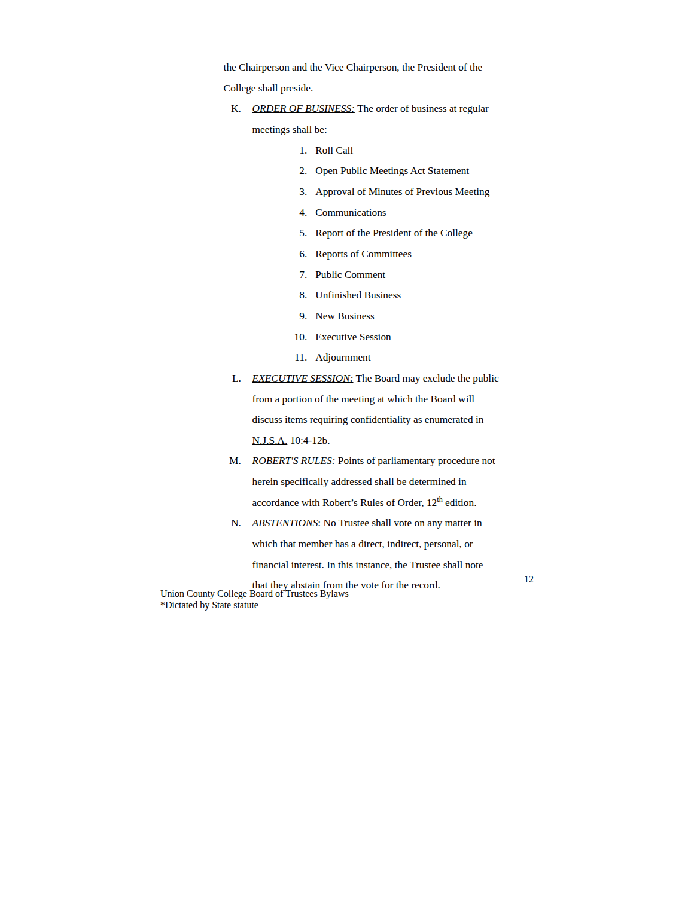the Chairperson and the Vice Chairperson, the President of the College shall preside.
ORDER OF BUSINESS: The order of business at regular meetings shall be:
Roll Call
Open Public Meetings Act Statement
Approval of Minutes of Previous Meeting
Communications
Report of the President of the College
Reports of Committees
Public Comment
Unfinished Business
New Business
Executive Session
Adjournment
EXECUTIVE SESSION: The Board may exclude the public from a portion of the meeting at which the Board will discuss items requiring confidentiality as enumerated in N.J.S.A. 10:4-12b.
ROBERT'S RULES: Points of parliamentary procedure not herein specifically addressed shall be determined in accordance with Robert’s Rules of Order, 12th edition.
ABSTENTIONS: No Trustee shall vote on any matter in which that member has a direct, indirect, personal, or financial interest. In this instance, the Trustee shall note that they abstain from the vote for the record.
12
Union County College Board of Trustees Bylaws
*Dictated by State statute